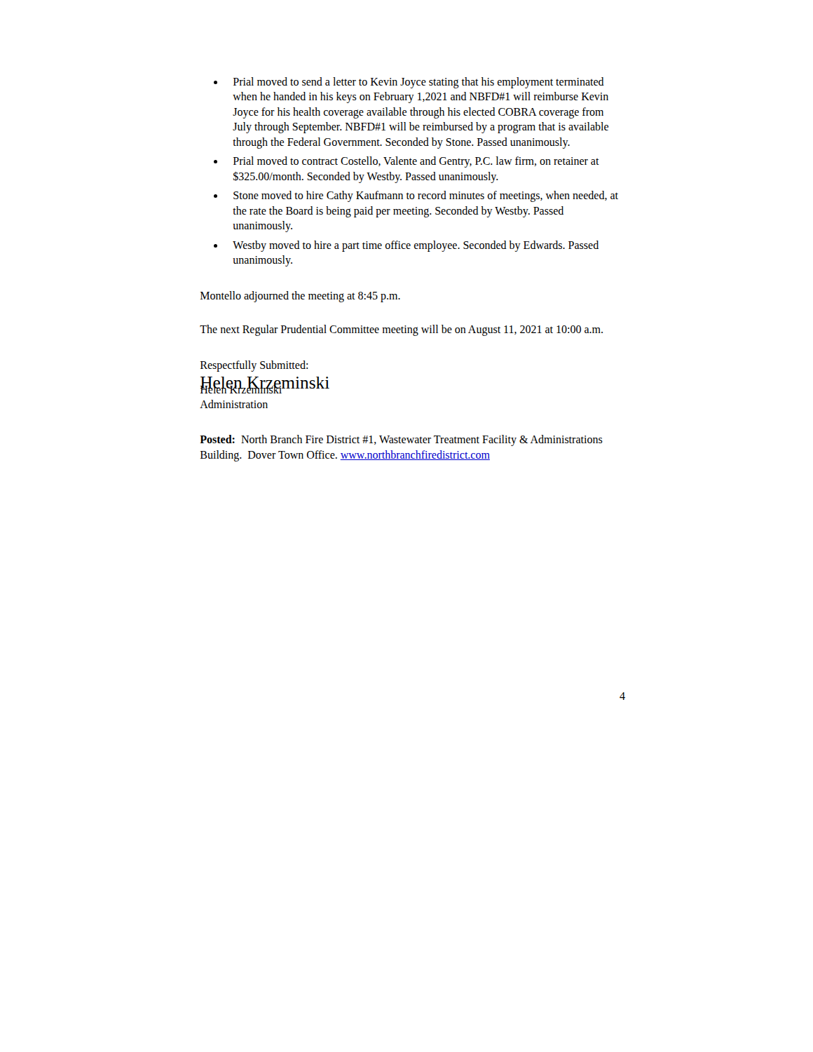Prial moved to send a letter to Kevin Joyce stating that his employment terminated when he handed in his keys on February 1,2021 and NBFD#1 will reimburse Kevin Joyce for his health coverage available through his elected COBRA coverage from July through September. NBFD#1 will be reimbursed by a program that is available through the Federal Government. Seconded by Stone. Passed unanimously.
Prial moved to contract Costello, Valente and Gentry, P.C. law firm, on retainer at $325.00/month. Seconded by Westby. Passed unanimously.
Stone moved to hire Cathy Kaufmann to record minutes of meetings, when needed, at the rate the Board is being paid per meeting. Seconded by Westby. Passed unanimously.
Westby moved to hire a part time office employee. Seconded by Edwards. Passed unanimously.
Montello adjourned the meeting at 8:45 p.m.
The next Regular Prudential Committee meeting will be on August 11, 2021 at 10:00 a.m.
Respectfully Submitted:
Helen Krzeminski
Helen Krzeminski
Administration
Posted: North Branch Fire District #1, Wastewater Treatment Facility & Administrations Building. Dover Town Office. www.northbranchfiredistrict.com
4